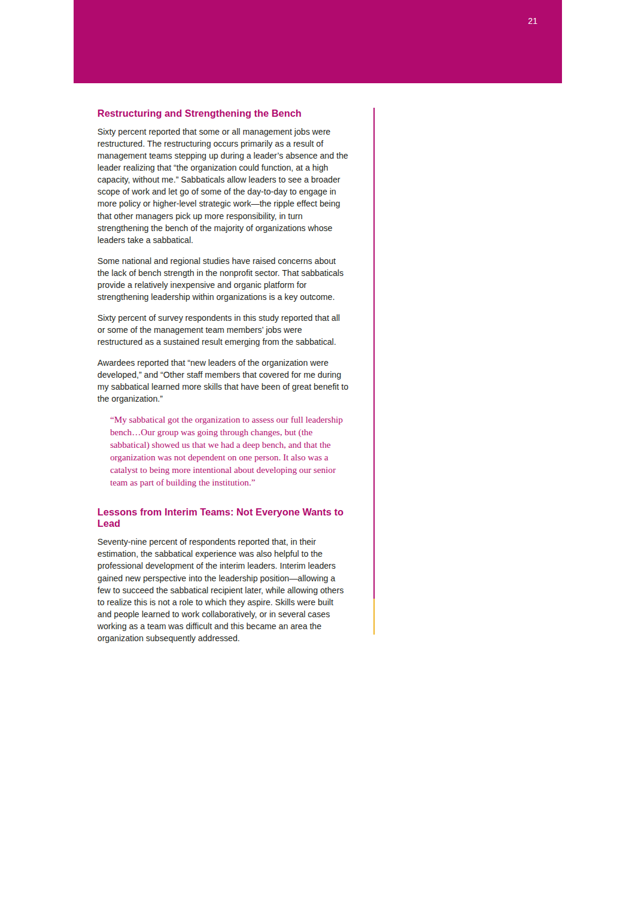21
Restructuring and Strengthening the Bench
Sixty percent reported that some or all management jobs were restructured. The restructuring occurs primarily as a result of management teams stepping up during a leader’s absence and the leader realizing that “the organization could function, at a high capacity, without me.” Sabbaticals allow leaders to see a broader scope of work and let go of some of the day-to-day to engage in more policy or higher-level strategic work—the ripple effect being that other managers pick up more responsibility, in turn strengthening the bench of the majority of organizations whose leaders take a sabbatical.
Some national and regional studies have raised concerns about the lack of bench strength in the nonprofit sector. That sabbaticals provide a relatively inexpensive and organic platform for strengthening leadership within organizations is a key outcome.
Sixty percent of survey respondents in this study reported that all or some of the management team members’ jobs were restructured as a sustained result emerging from the sabbatical.
Awardees reported that “new leaders of the organization were developed,” and “Other staff members that covered for me during my sabbatical learned more skills that have been of great benefit to the organization.”
“My sabbatical got the organization to assess our full leadership bench…Our group was going through changes, but (the sabbatical) showed us that we had a deep bench, and that the organization was not dependent on one person. It also was a catalyst to being more intentional about developing our senior team as part of building the institution.”
Lessons from Interim Teams: Not Everyone Wants to Lead
Seventy-nine percent of respondents reported that, in their estimation, the sabbatical experience was also helpful to the professional development of the interim leaders. Interim leaders gained new perspective into the leadership position—allowing a few to succeed the sabbatical recipient later, while allowing others to realize this is not a role to which they aspire. Skills were built and people learned to work collaboratively, or in several cases working as a team was difficult and this became an area the organization subsequently addressed.